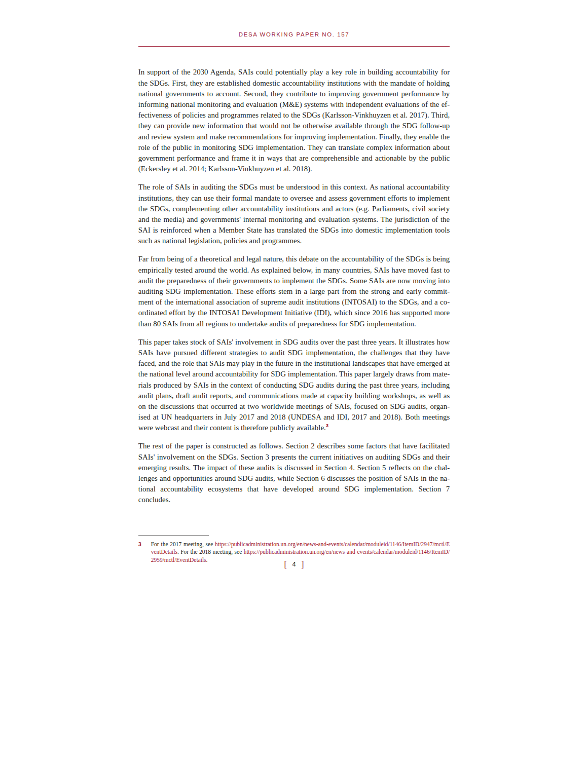DESA Working Paper No. 157
In support of the 2030 Agenda, SAIs could potentially play a key role in building accountability for the SDGs. First, they are established domestic accountability institutions with the mandate of holding national governments to account. Second, they contribute to improving government performance by informing national monitoring and evaluation (M&E) systems with independent evaluations of the effectiveness of policies and programmes related to the SDGs (Karlsson-Vinkhuyzen et al. 2017). Third, they can provide new information that would not be otherwise available through the SDG follow-up and review system and make recommendations for improving implementation. Finally, they enable the role of the public in monitoring SDG implementation. They can translate complex information about government performance and frame it in ways that are comprehensible and actionable by the public (Eckersley et al. 2014; Karlsson-Vinkhuyzen et al. 2018).
The role of SAIs in auditing the SDGs must be understood in this context. As national accountability institutions, they can use their formal mandate to oversee and assess government efforts to implement the SDGs, complementing other accountability institutions and actors (e.g. Parliaments, civil society and the media) and governments' internal monitoring and evaluation systems. The jurisdiction of the SAI is reinforced when a Member State has translated the SDGs into domestic implementation tools such as national legislation, policies and programmes.
Far from being of a theoretical and legal nature, this debate on the accountability of the SDGs is being empirically tested around the world. As explained below, in many countries, SAIs have moved fast to audit the preparedness of their governments to implement the SDGs. Some SAIs are now moving into auditing SDG implementation. These efforts stem in a large part from the strong and early commitment of the international association of supreme audit institutions (INTOSAI) to the SDGs, and a coordinated effort by the INTOSAI Development Initiative (IDI), which since 2016 has supported more than 80 SAIs from all regions to undertake audits of preparedness for SDG implementation.
This paper takes stock of SAIs' involvement in SDG audits over the past three years. It illustrates how SAIs have pursued different strategies to audit SDG implementation, the challenges that they have faced, and the role that SAIs may play in the future in the institutional landscapes that have emerged at the national level around accountability for SDG implementation. This paper largely draws from materials produced by SAIs in the context of conducting SDG audits during the past three years, including audit plans, draft audit reports, and communications made at capacity building workshops, as well as on the discussions that occurred at two worldwide meetings of SAIs, focused on SDG audits, organised at UN headquarters in July 2017 and 2018 (UNDESA and IDI, 2017 and 2018). Both meetings were webcast and their content is therefore publicly available.3
The rest of the paper is constructed as follows. Section 2 describes some factors that have facilitated SAIs' involvement on the SDGs. Section 3 presents the current initiatives on auditing SDGs and their emerging results. The impact of these audits is discussed in Section 4. Section 5 reflects on the challenges and opportunities around SDG audits, while Section 6 discusses the position of SAIs in the national accountability ecosystems that have developed around SDG implementation. Section 7 concludes.
3 For the 2017 meeting, see https://publicadministration.un.org/en/news-and-events/calendar/moduleid/1146/ItemID/2947/mctl/EventDetails. For the 2018 meeting, see https://publicadministration.un.org/en/news-and-events/calendar/moduleid/1146/ItemID/2959/mctl/EventDetails.
[4]